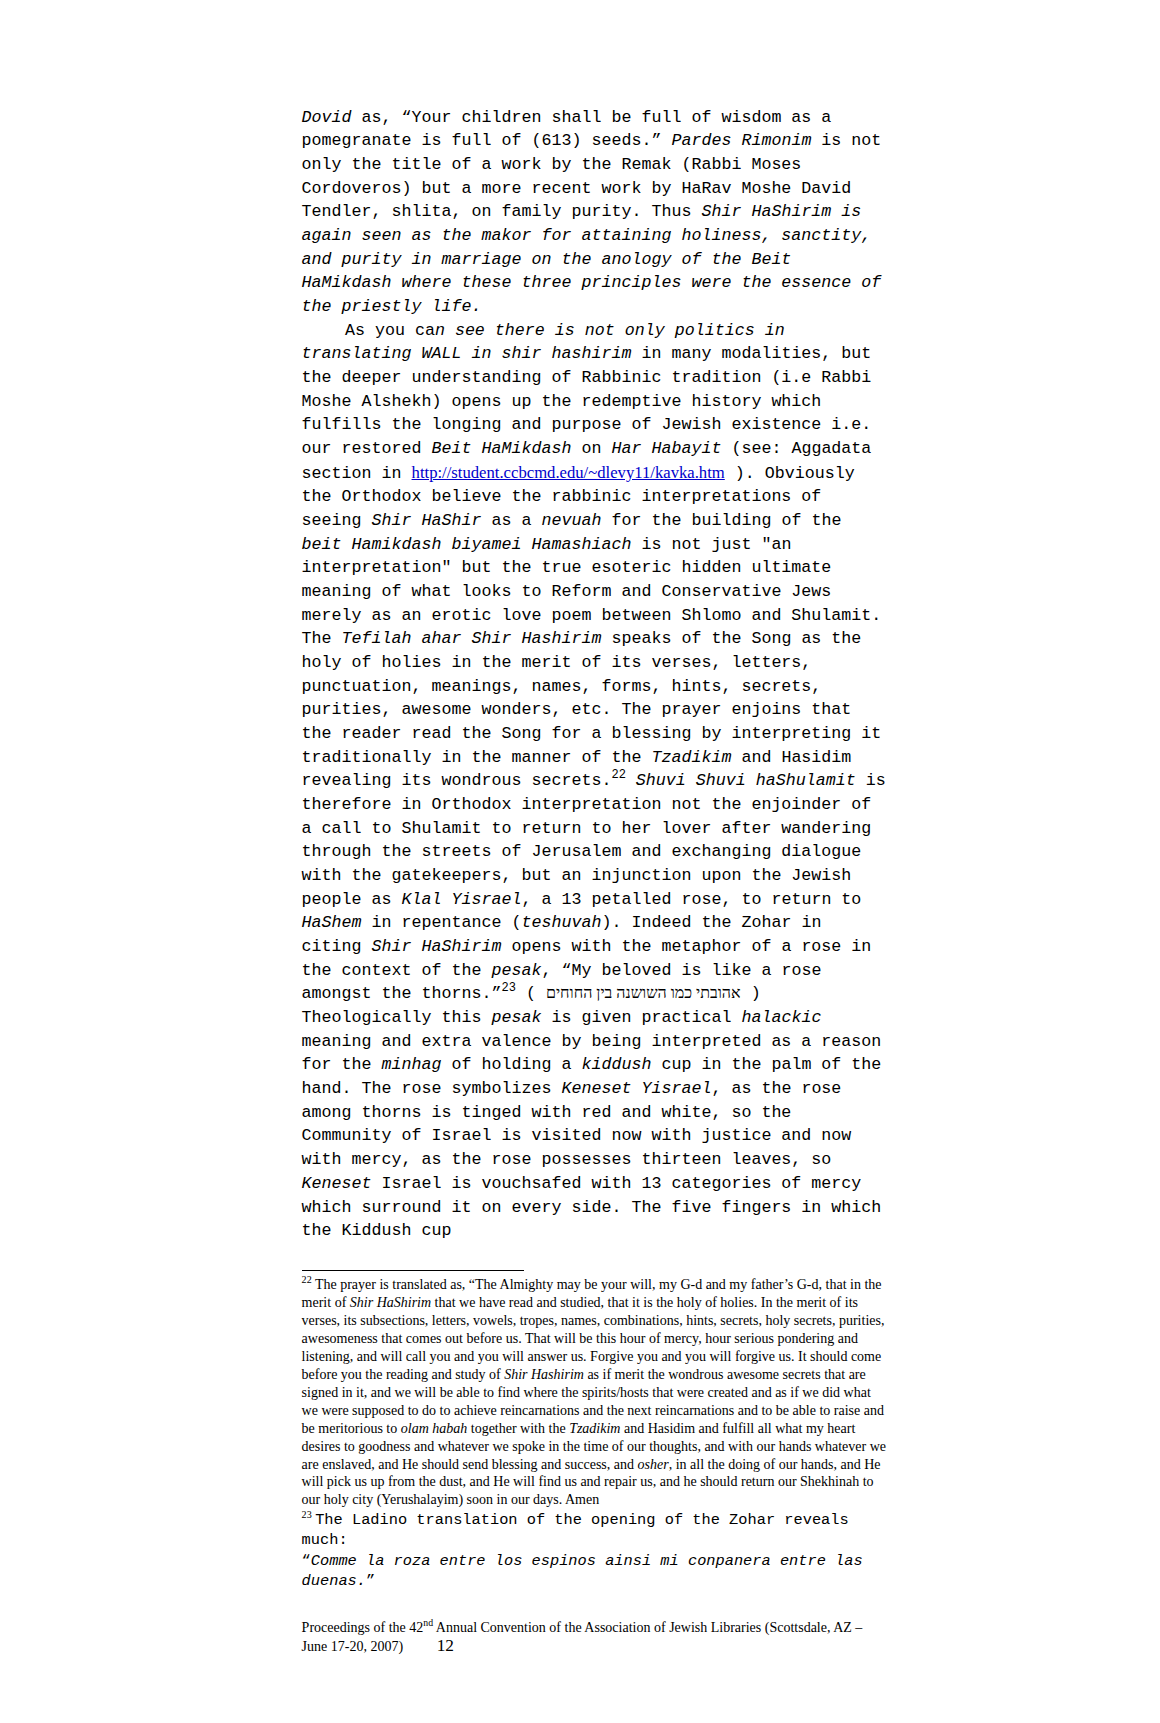Dovid as, “Your children shall be full of wisdom as a pomegranate is full of (613) seeds.” Pardes Rimonim is not only the title of a work by the Remak (Rabbi Moses Cordoveros) but a more recent work by HaRav Moshe David Tendler, shlita, on family purity. Thus Shir HaShirim is again seen as the makor for attaining holiness, sanctity, and purity in marriage on the anology of the Beit HaMikdash where these three principles were the essence of the priestly life.
As you can see there is not only politics in translating WALL in shir hashirim in many modalities, but the deeper understanding of Rabbinic tradition (i.e Rabbi Moshe Alshekh) opens up the redemptive history which fulfills the longing and purpose of Jewish existence i.e. our restored Beit HaMikdash on Har Habayit (see: Aggadata section in http://student.ccbcmd.edu/~dlevy11/kavka.htm ). Obviously the Orthodox believe the rabbinic interpretations of seeing Shir HaShir as a nevuah for the building of the beit Hamikdash biyamei Hamashiach is not just "an interpretation" but the true esoteric hidden ultimate meaning of what looks to Reform and Conservative Jews merely as an erotic love poem between Shlomo and Shulamit. The Tefilah ahar Shir Hashirim speaks of the Song as the holy of holies in the merit of its verses, letters, punctuation, meanings, names, forms, hints, secrets, purities, awesome wonders, etc. The prayer enjoins that the reader read the Song for a blessing by interpreting it traditionally in the manner of the Tzadikim and Hasidim revealing its wondrous secrets.22 Shuvi Shuvi haShulamit is therefore in Orthodox interpretation not the enjoinder of a call to Shulamit to return to her lover after wandering through the streets of Jerusalem and exchanging dialogue with the gatekeepers, but an injunction upon the Jewish people as Klal Yisrael, a 13 petalled rose, to return to HaShem in repentance (teshuvah). Indeed the Zohar in citing Shir HaShirim opens with the metaphor of a rose in the context of the pesak, “My beloved is like a rose amongst the thorns.”23 ( אהובתי כמו השושנה בין החוחים ) Theologically this pesak is given practical halackic meaning and extra valence by being interpreted as a reason for the minhag of holding a kiddush cup in the palm of the hand. The rose symbolizes Keneset Yisrael, as the rose among thorns is tinged with red and white, so the Community of Israel is visited now with justice and now with mercy, as the rose possesses thirteen leaves, so Keneset Israel is vouchsafed with 13 categories of mercy which surround it on every side. The five fingers in which the Kiddush cup
22 The prayer is translated as, “The Almighty may be your will, my G-d and my father’s G-d, that in the merit of Shir HaShirim that we have read and studied, that it is the holy of holies. In the merit of its verses, its subsections, letters, vowels, tropes, names, combinations, hints, secrets, holy secrets, purities, awesomeness that comes out before us. That will be this hour of mercy, hour serious pondering and listening, and will call you and you will answer us. Forgive you and you will forgive us. It should come before you the reading and study of Shir Hashirim as if merit the wondrous awesome secrets that are signed in it, and we will be able to find where the spirits/hosts that were created and as if we did what we were supposed to do to achieve reincarnations and the next reincarnations and to be able to raise and be meritorious to olam habah together with the Tzadikim and Hasidim and fulfill all what my heart desires to goodness and whatever we spoke in the time of our thoughts, and with our hands whatever we are enslaved, and He should send blessing and success, and osher, in all the doing of our hands, and He will pick us up from the dust, and He will find us and repair us, and he should return our Shekhinah to our holy city (Yerushalayim) soon in our days. Amen
23 The Ladino translation of the opening of the Zohar reveals much:
“Comme la roza entre los espinos ainsi mi conpanera entre las duenas.”
Proceedings of the 42nd Annual Convention of the Association of Jewish Libraries (Scottsdale, AZ – June 17-20, 2007)12